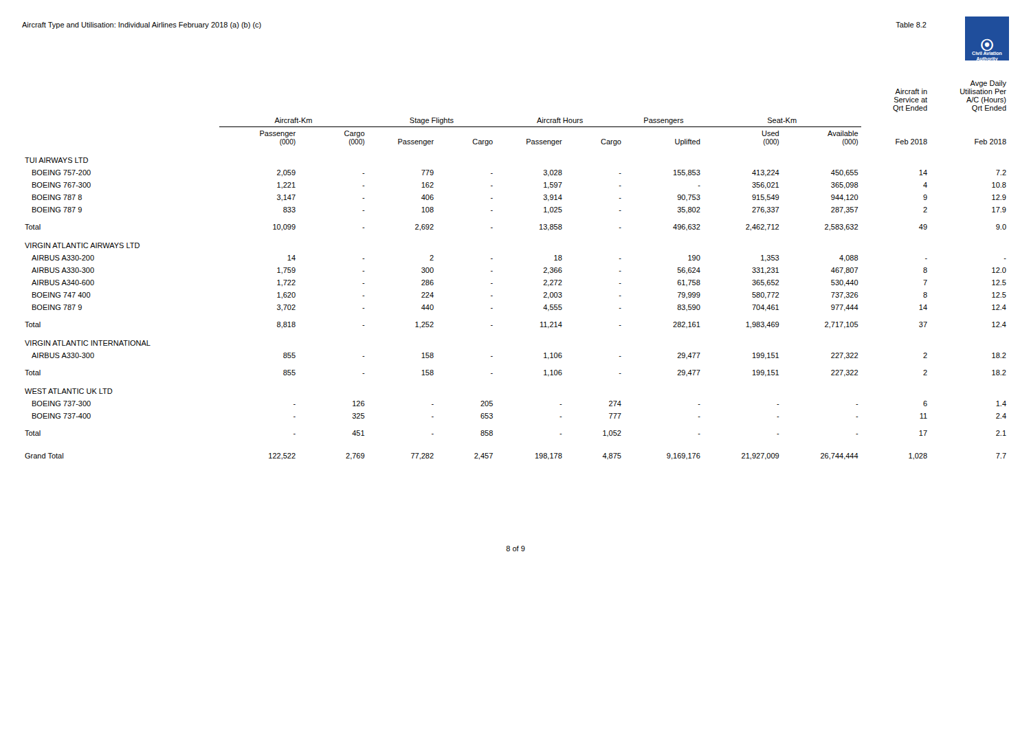Aircraft Type and Utilisation: Individual Airlines February 2018 (a) (b) (c)
Table 8.2
⦿Civil Aviation
Authority
| | | | | | | | | | | Aircraft in Service at Qrt Ended | Avge Daily Utilisation Per A/C (Hours) Qrt Ended |
| --- | --- | --- | --- | --- | --- | --- | --- | --- | --- | --- | --- |
| | Aircraft-Km | Stage Flights | Aircraft Hours | Passengers | Seat-Km | | |
| | Passenger (000) | Cargo (000) | Passenger | Cargo | Passenger | Cargo | Uplifted | Used (000) | Available (000) | Feb 2018 | Feb 2018 |
| TUI AIRWAYS LTD | |
| BOEING 757-200 | 2,059 | - | 779 | - | 3,028 | - | 155,853 | 413,224 | 450,655 | 14 | 7.2 |
| BOEING 767-300 | 1,221 | - | 162 | - | 1,597 | - | - | 356,021 | 365,098 | 4 | 10.8 |
| BOEING 787 8 | 3,147 | - | 406 | - | 3,914 | - | 90,753 | 915,549 | 944,120 | 9 | 12.9 |
| BOEING 787 9 | 833 | - | 108 | - | 1,025 | - | 35,802 | 276,337 | 287,357 | 2 | 17.9 |
| Total | 10,099 | - | 2,692 | - | 13,858 | - | 496,632 | 2,462,712 | 2,583,632 | 49 | 9.0 |
| VIRGIN ATLANTIC AIRWAYS LTD | |
| AIRBUS A330-200 | 14 | - | 2 | - | 18 | - | 190 | 1,353 | 4,088 | - | - |
| AIRBUS A330-300 | 1,759 | - | 300 | - | 2,366 | - | 56,624 | 331,231 | 467,807 | 8 | 12.0 |
| AIRBUS A340-600 | 1,722 | - | 286 | - | 2,272 | - | 61,758 | 365,652 | 530,440 | 7 | 12.5 |
| BOEING 747 400 | 1,620 | - | 224 | - | 2,003 | - | 79,999 | 580,772 | 737,326 | 8 | 12.5 |
| BOEING 787 9 | 3,702 | - | 440 | - | 4,555 | - | 83,590 | 704,461 | 977,444 | 14 | 12.4 |
| Total | 8,818 | - | 1,252 | - | 11,214 | - | 282,161 | 1,983,469 | 2,717,105 | 37 | 12.4 |
| VIRGIN ATLANTIC INTERNATIONAL | |
| AIRBUS A330-300 | 855 | - | 158 | - | 1,106 | - | 29,477 | 199,151 | 227,322 | 2 | 18.2 |
| Total | 855 | - | 158 | - | 1,106 | - | 29,477 | 199,151 | 227,322 | 2 | 18.2 |
| WEST ATLANTIC UK LTD | |
| BOEING 737-300 | - | 126 | - | 205 | - | 274 | - | - | - | 6 | 1.4 |
| BOEING 737-400 | - | 325 | - | 653 | - | 777 | - | - | - | 11 | 2.4 |
| Total | - | 451 | - | 858 | - | 1,052 | - | - | - | 17 | 2.1 |
| Grand Total | 122,522 | 2,769 | 77,282 | 2,457 | 198,178 | 4,875 | 9,169,176 | 21,927,009 | 26,744,444 | 1,028 | 7.7 |
8 of 9